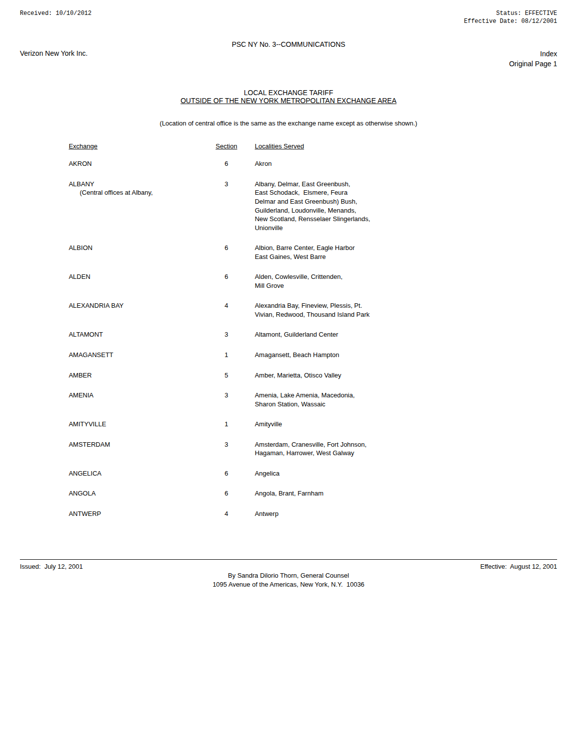Received: 10/10/2012
Status: EFFECTIVE
Effective Date: 08/12/2001
PSC NY No. 3--COMMUNICATIONS
Verizon New York Inc.
Index
Original Page 1
LOCAL EXCHANGE TARIFF
OUTSIDE OF THE NEW YORK METROPOLITAN EXCHANGE AREA
(Location of central office is the same as the exchange name except as otherwise shown.)
| Exchange | Section | Localities Served |
| --- | --- | --- |
| AKRON | 6 | Akron |
| ALBANY (Central offices at Albany, | 3 | Albany, Delmar, East Greenbush, East Schodack, Elsmere, Feura Delmar and East Greenbush) Bush, Guilderland, Loudonville, Menands, New Scotland, Rensselaer Slingerlands, Unionville |
| ALBION | 6 | Albion, Barre Center, Eagle Harbor East Gaines, West Barre |
| ALDEN | 6 | Alden, Cowlesville, Crittenden, Mill Grove |
| ALEXANDRIA BAY | 4 | Alexandria Bay, Fineview, Plessis, Pt. Vivian, Redwood, Thousand Island Park |
| ALTAMONT | 3 | Altamont, Guilderland Center |
| AMAGANSETT | 1 | Amagansett, Beach Hampton |
| AMBER | 5 | Amber, Marietta, Otisco Valley |
| AMENIA | 3 | Amenia, Lake Amenia, Macedonia, Sharon Station, Wassaic |
| AMITYVILLE | 1 | Amityville |
| AMSTERDAM | 3 | Amsterdam, Cranesville, Fort Johnson, Hagaman, Harrower, West Galway |
| ANGELICA | 6 | Angelica |
| ANGOLA | 6 | Angola, Brant, Farnham |
| ANTWERP | 4 | Antwerp |
Issued: July 12, 2001
Effective: August 12, 2001
By Sandra Dilorio Thorn, General Counsel
1095 Avenue of the Americas, New York, N.Y. 10036